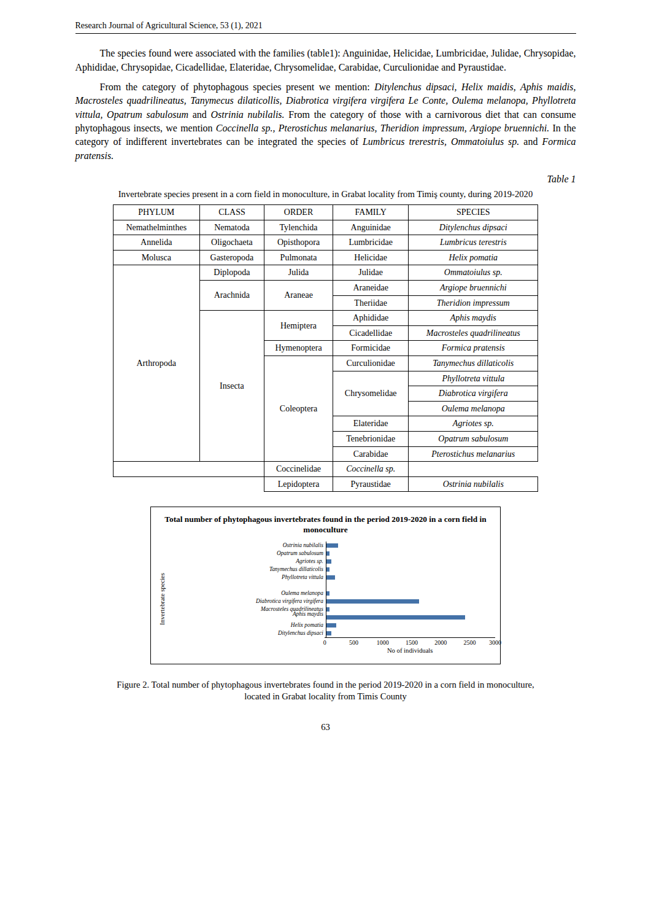Research Journal of Agricultural Science, 53 (1), 2021
The species found were associated with the families (table1): Anguinidae, Helicidae, Lumbricidae, Julidae, Chrysopidae, Aphididae, Chrysopidae, Cicadellidae, Elateridae, Chrysomelidae, Carabidae, Curculionidae and Pyraustidae.
From the category of phytophagous species present we mention: Ditylenchus dipsaci, Helix maidis, Aphis maidis, Macrosteles quadrilineatus, Tanymecus dilaticollis, Diabrotica virgifera virgifera Le Conte, Oulema melanopa, Phyllotreta vittula, Opatrum sabulosum and Ostrinia nubilalis. From the category of those with a carnivorous diet that can consume phytophagous insects, we mention Coccinella sp., Pterostichus melanarius, Theridion impressum, Argiope bruennichi. In the category of indifferent invertebrates can be integrated the species of Lumbricus trerestris, Ommatoiulus sp. and Formica pratensis.
Table 1
Invertebrate species present in a corn field in monoculture, in Grabat locality from Timiş county, during 2019-2020
| PHYLUM | CLASS | ORDER | FAMILY | SPECIES |
| --- | --- | --- | --- | --- |
| Nemathelminthes | Nematoda | Tylenchida | Anguinidae | Ditylenchus dipsaci |
| Annelida | Oligochaeta | Opisthopora | Lumbricidae | Lumbricus terestris |
| Molusca | Gasteropoda | Pulmonata | Helicidae | Helix pomatia |
| Arthropoda | Diplopoda | Julida | Julidae | Ommatoiulus sp. |
| Arachnida | Araneae | Araneidae | Argiope bruennichi |
| Theriidae | Theridion impressum |
| Insecta | Hemiptera | Aphididae | Aphis maydis |
| Cicadellidae | Macrosteles quadrilineatus |
| Hymenoptera | Formicidae | Formica pratensis |
| Coleoptera | Curculionidae | Tanymechus dillaticolis |
| Chrysomelidae | Phyllotreta vittula |
| Diabrotica virgifera |
| Oulema melanopa |
| Elateridae | Agriotes sp. |
| Tenebrionidae | Opatrum sabulosum |
| Carabidae | Pterostichus melanarius |
| | Coccinelidae | Coccinella sp. |
| | Lepidoptera | Pyraustidae | Ostrinia nubilalis |
Total number of phytophagous invertebrates found in the period 2019-2020 in a corn field in monoculture
Invertebrate species
Ostrinia nubilalis
Opatrum sabulosum
Agriotes sp.
Tanymechus dillaticolis
Phyllotreta vittula
Oulema melanopa
Diabrotica virgifera virgifera
Macrosteles quadrilineatus
Aphis maydis
Helix pomatia
Ditylenchus dipsaci
0 500 1000 1500 2000 2500 3000
No of individuals
Figure 2. Total number of phytophagous invertebrates found in the period 2019-2020 in a corn field in monoculture, located in Grabat locality from Timis County
63